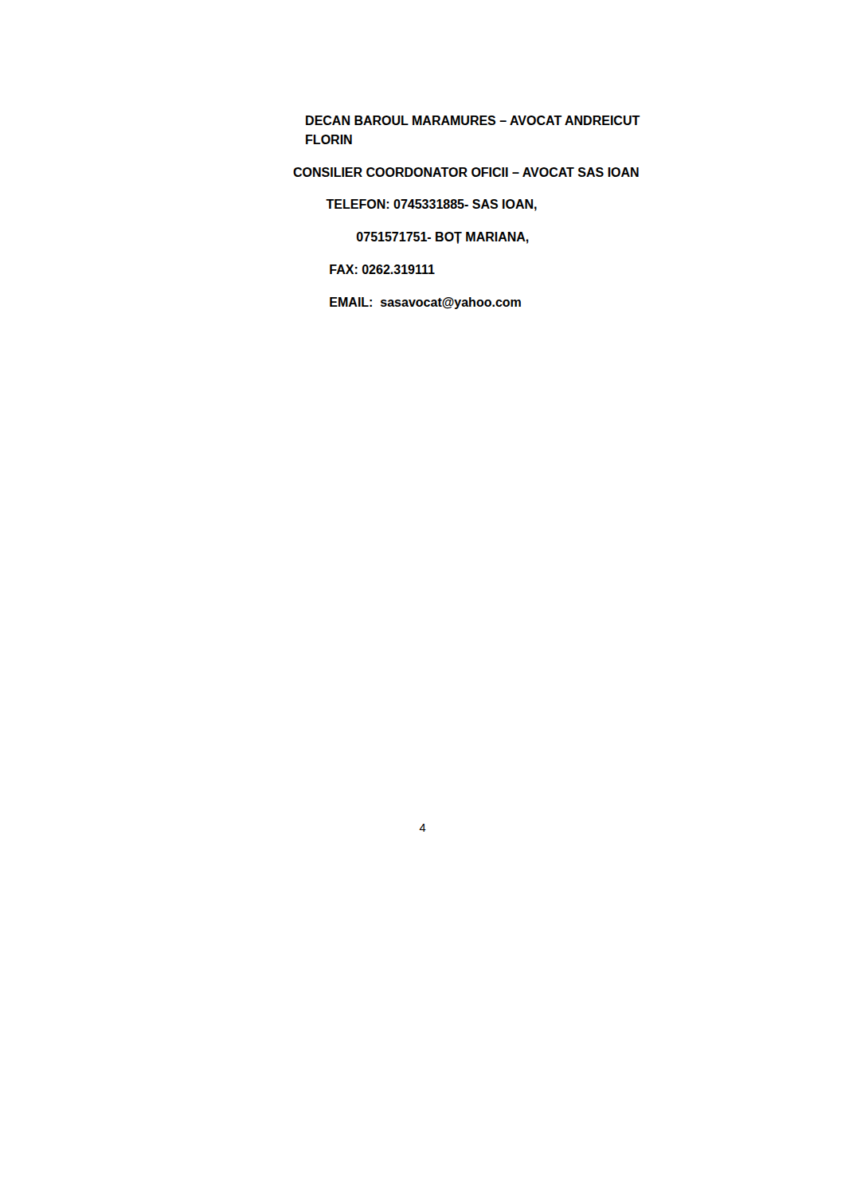DECAN BAROUL MARAMURES – AVOCAT ANDREICUT FLORIN
CONSILIER COORDONATOR OFICII – AVOCAT SAS IOAN
TELEFON: 0745331885- SAS IOAN,
0751571751- BOȚ MARIANA,
FAX: 0262.319111
EMAIL: sasavocat@yahoo.com
4